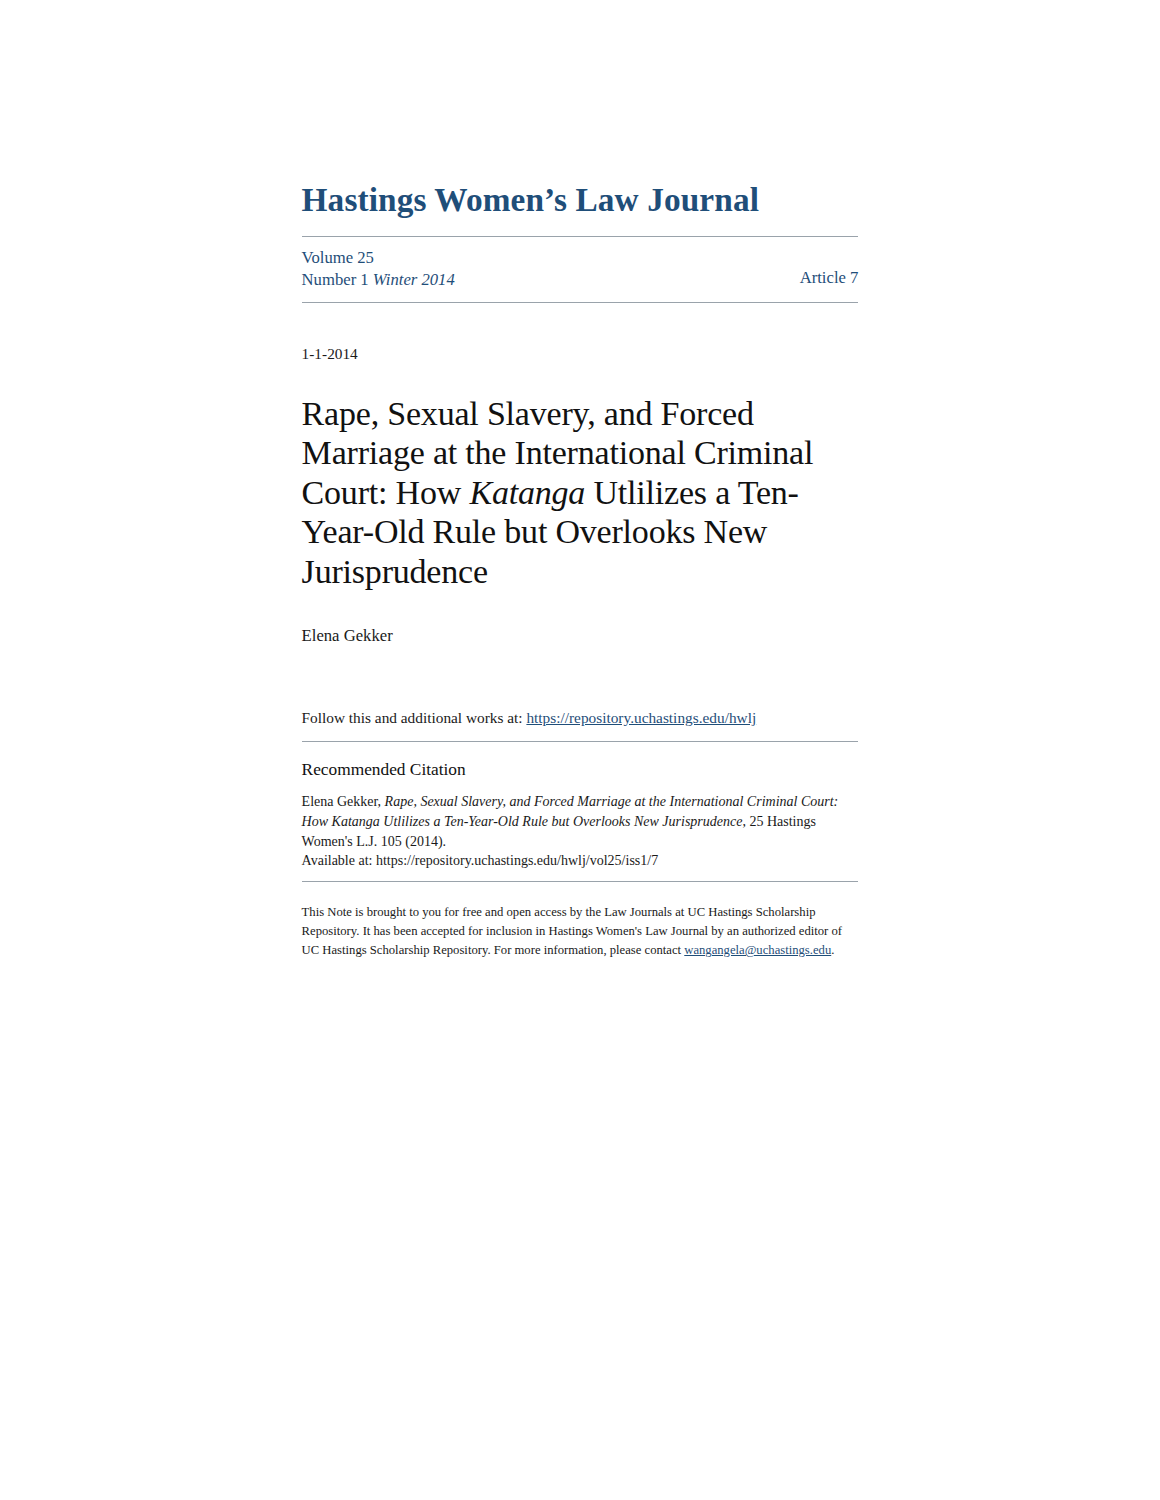Hastings Women’s Law Journal
Volume 25 Number 1 Winter 2014
Article 7
1-1-2014
Rape, Sexual Slavery, and Forced Marriage at the International Criminal Court: How Katanga Utlilizes a Ten-Year-Old Rule but Overlooks New Jurisprudence
Elena Gekker
Follow this and additional works at: https://repository.uchastings.edu/hwlj
Recommended Citation
Elena Gekker, Rape, Sexual Slavery, and Forced Marriage at the International Criminal Court: How Katanga Utlilizes a Ten-Year-Old Rule but Overlooks New Jurisprudence, 25 Hastings Women's L.J. 105 (2014).
Available at: https://repository.uchastings.edu/hwlj/vol25/iss1/7
This Note is brought to you for free and open access by the Law Journals at UC Hastings Scholarship Repository. It has been accepted for inclusion in Hastings Women's Law Journal by an authorized editor of UC Hastings Scholarship Repository. For more information, please contact wangangela@uchastings.edu.